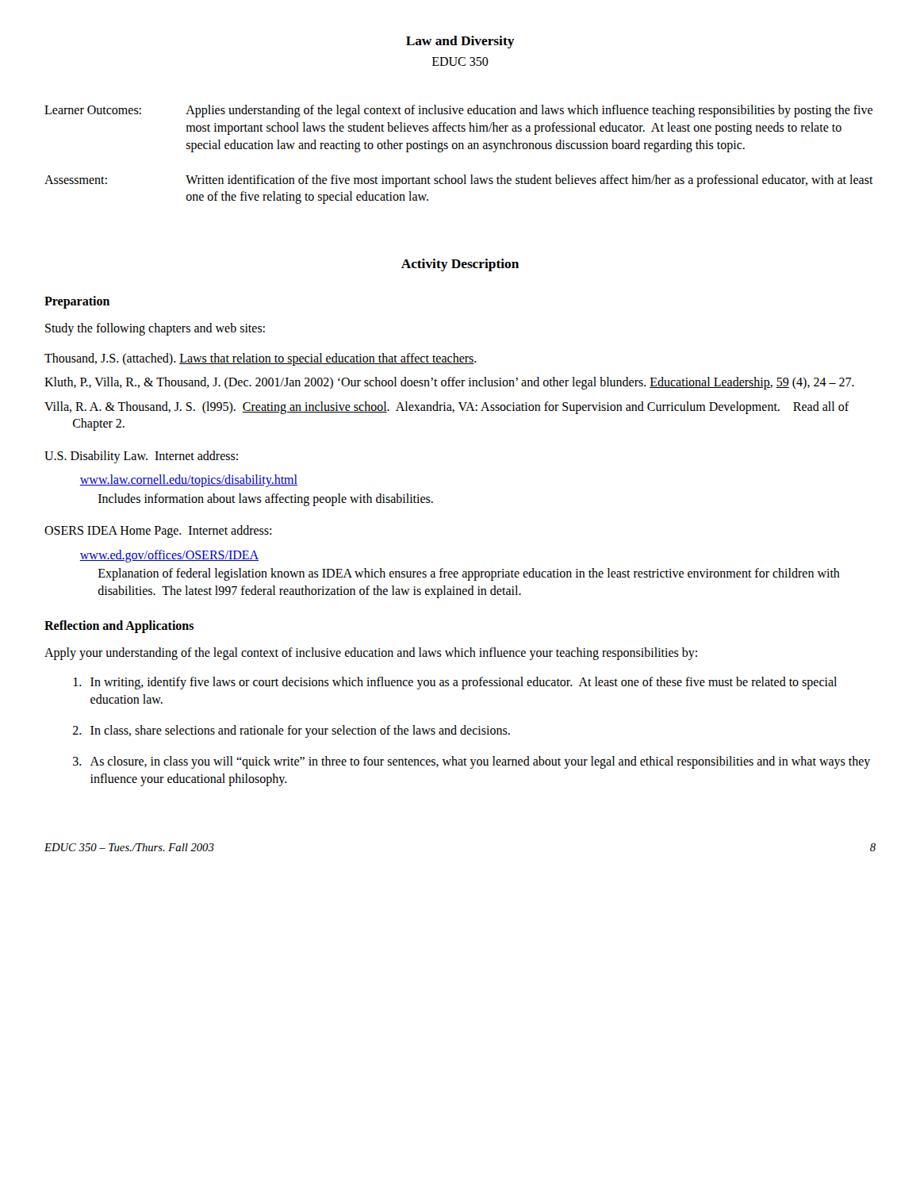Law and Diversity
EDUC 350
| Learner Outcomes: | Applies understanding of the legal context of inclusive education and laws which influence teaching responsibilities by posting the five most important school laws the student believes affects him/her as a professional educator. At least one posting needs to relate to special education law and reacting to other postings on an asynchronous discussion board regarding this topic. |
| Assessment: | Written identification of the five most important school laws the student believes affect him/her as a professional educator, with at least one of the five relating to special education law. |
Activity Description
Preparation
Study the following chapters and web sites:
Thousand, J.S. (attached). Laws that relation to special education that affect teachers.
Kluth, P., Villa, R., & Thousand, J. (Dec. 2001/Jan 2002) ‘Our school doesn’t offer inclusion’ and other legal blunders. Educational Leadership, 59 (4), 24 – 27.
Villa, R. A. & Thousand, J. S. (l995). Creating an inclusive school. Alexandria, VA: Association for Supervision and Curriculum Development. Read all of Chapter 2.
U.S. Disability Law. Internet address:
www.law.cornell.edu/topics/disability.html
Includes information about laws affecting people with disabilities.
OSERS IDEA Home Page. Internet address:
www.ed.gov/offices/OSERS/IDEA
Explanation of federal legislation known as IDEA which ensures a free appropriate education in the least restrictive environment for children with disabilities. The latest l997 federal reauthorization of the law is explained in detail.
Reflection and Applications
Apply your understanding of the legal context of inclusive education and laws which influence your teaching responsibilities by:
In writing, identify five laws or court decisions which influence you as a professional educator. At least one of these five must be related to special education law.
In class, share selections and rationale for your selection of the laws and decisions.
As closure, in class you will “quick write” in three to four sentences, what you learned about your legal and ethical responsibilities and in what ways they influence your educational philosophy.
EDUC 350 – Tues./Thurs. Fall 2003 8